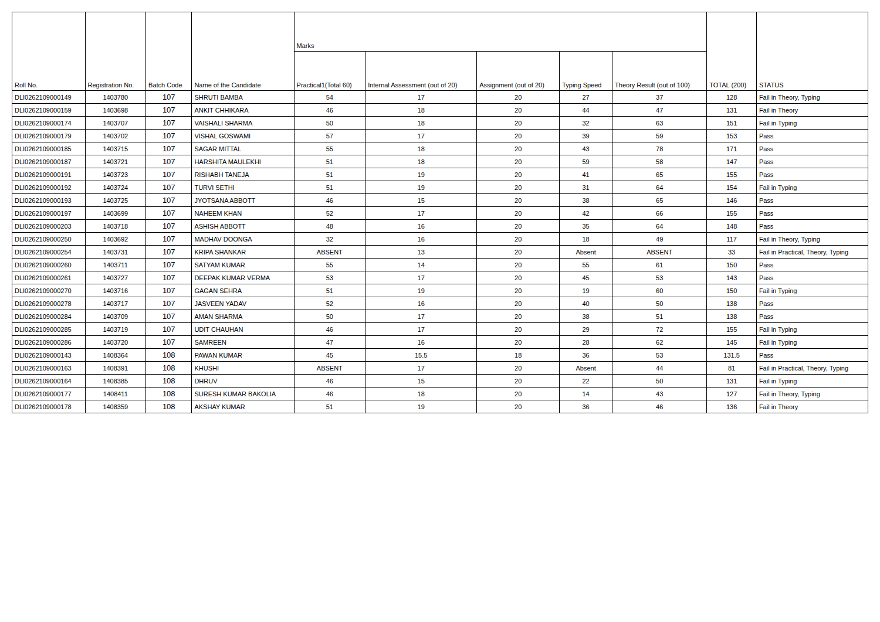| Roll No. | Registration No. | Batch Code | Name of the Candidate | Marks | TOTAL (200) | STATUS |
| --- | --- | --- | --- | --- | --- | --- |
| Practical1(Total 60) | Internal Assessment (out of 20) | Assignment (out of 20) | Typing Speed | Theory Result (out of 100) |
| DLI0262109000149 | 1403780 | 107 | SHRUTI BAMBA | 54 | 17 | 20 | 27 | 37 | 128 | Fail in Theory, Typing |
| DLI0262109000159 | 1403698 | 107 | ANKIT CHHIKARA | 46 | 18 | 20 | 44 | 47 | 131 | Fail in Theory |
| DLI0262109000174 | 1403707 | 107 | VAISHALI SHARMA | 50 | 18 | 20 | 32 | 63 | 151 | Fail in Typing |
| DLI0262109000179 | 1403702 | 107 | VISHAL GOSWAMI | 57 | 17 | 20 | 39 | 59 | 153 | Pass |
| DLI0262109000185 | 1403715 | 107 | SAGAR MITTAL | 55 | 18 | 20 | 43 | 78 | 171 | Pass |
| DLI0262109000187 | 1403721 | 107 | HARSHITA MAULEKHI | 51 | 18 | 20 | 59 | 58 | 147 | Pass |
| DLI0262109000191 | 1403723 | 107 | RISHABH TANEJA | 51 | 19 | 20 | 41 | 65 | 155 | Pass |
| DLI0262109000192 | 1403724 | 107 | TURVI SETHI | 51 | 19 | 20 | 31 | 64 | 154 | Fail in Typing |
| DLI0262109000193 | 1403725 | 107 | JYOTSANA ABBOTT | 46 | 15 | 20 | 38 | 65 | 146 | Pass |
| DLI0262109000197 | 1403699 | 107 | NAHEEM KHAN | 52 | 17 | 20 | 42 | 66 | 155 | Pass |
| DLI0262109000203 | 1403718 | 107 | ASHISH ABBOTT | 48 | 16 | 20 | 35 | 64 | 148 | Pass |
| DLI0262109000250 | 1403692 | 107 | MADHAV DOONGA | 32 | 16 | 20 | 18 | 49 | 117 | Fail in Theory, Typing |
| DLI0262109000254 | 1403731 | 107 | KRIPA SHANKAR | ABSENT | 13 | 20 | Absent | ABSENT | 33 | Fail in Practical, Theory, Typing |
| DLI0262109000260 | 1403711 | 107 | SATYAM KUMAR | 55 | 14 | 20 | 55 | 61 | 150 | Pass |
| DLI0262109000261 | 1403727 | 107 | DEEPAK KUMAR VERMA | 53 | 17 | 20 | 45 | 53 | 143 | Pass |
| DLI0262109000270 | 1403716 | 107 | GAGAN SEHRA | 51 | 19 | 20 | 19 | 60 | 150 | Fail in Typing |
| DLI0262109000278 | 1403717 | 107 | JASVEEN YADAV | 52 | 16 | 20 | 40 | 50 | 138 | Pass |
| DLI0262109000284 | 1403709 | 107 | AMAN SHARMA | 50 | 17 | 20 | 38 | 51 | 138 | Pass |
| DLI0262109000285 | 1403719 | 107 | UDIT CHAUHAN | 46 | 17 | 20 | 29 | 72 | 155 | Fail in Typing |
| DLI0262109000286 | 1403720 | 107 | SAMREEN | 47 | 16 | 20 | 28 | 62 | 145 | Fail in Typing |
| DLI0262109000143 | 1408364 | 108 | PAWAN KUMAR | 45 | 15.5 | 18 | 36 | 53 | 131.5 | Pass |
| DLI0262109000163 | 1408391 | 108 | KHUSHI | ABSENT | 17 | 20 | Absent | 44 | 81 | Fail in Practical, Theory, Typing |
| DLI0262109000164 | 1408385 | 108 | DHRUV | 46 | 15 | 20 | 22 | 50 | 131 | Fail in Typing |
| DLI0262109000177 | 1408411 | 108 | SURESH KUMAR BAKOLIA | 46 | 18 | 20 | 14 | 43 | 127 | Fail in Theory, Typing |
| DLI0262109000178 | 1408359 | 108 | AKSHAY KUMAR | 51 | 19 | 20 | 36 | 46 | 136 | Fail in Theory |